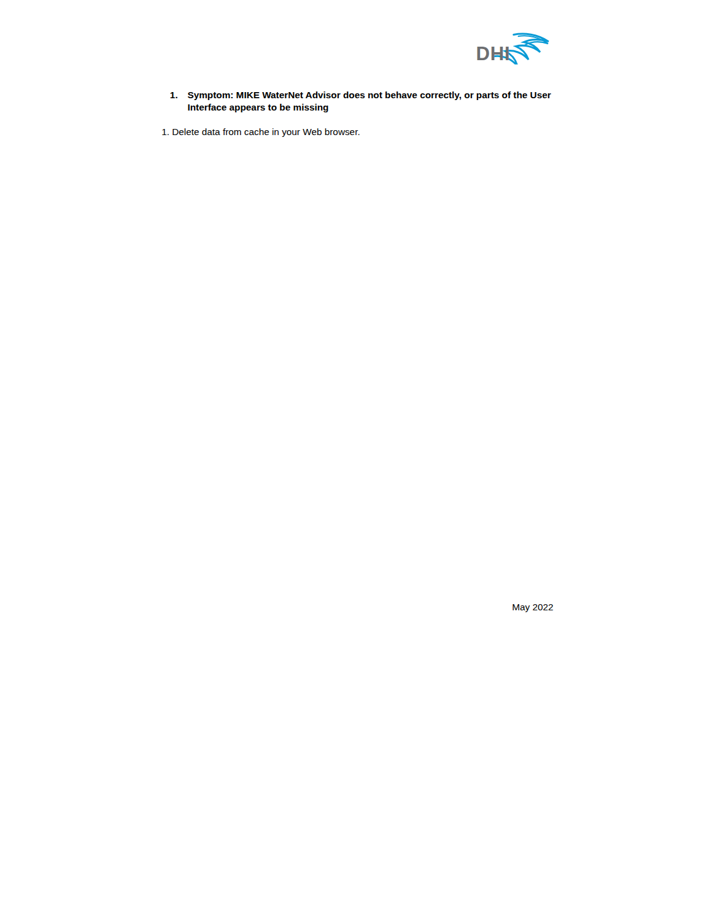DHI
Symptom: MIKE WaterNet Advisor does not behave correctly, or parts of the User Interface appears to be missing
1. Delete data from cache in your Web browser.
May 2022